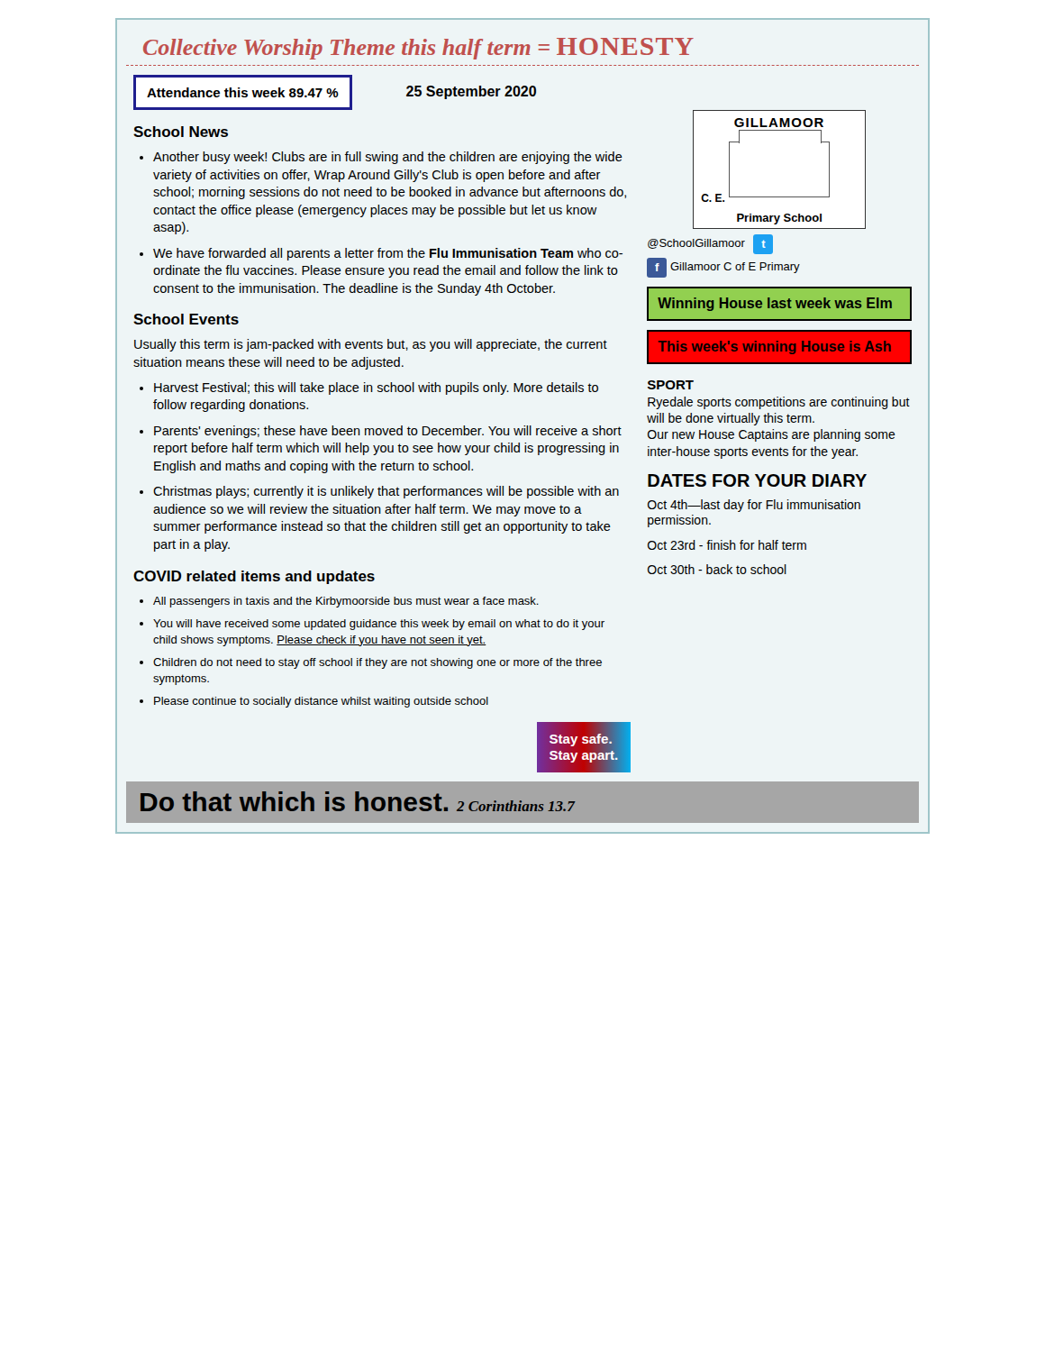Collective Worship Theme this half term = HONESTY
Attendance this week 89.47 %
25 September 2020
School News
Another busy week! Clubs are in full swing and the children are enjoying the wide variety of activities on offer, Wrap Around Gilly's Club is open before and after school; morning sessions do not need to be booked in advance but afternoons do, contact the office please (emergency places may be possible but let us know asap).
We have forwarded all parents a letter from the Flu Immunisation Team who co-ordinate the flu vaccines. Please ensure you read the email and follow the link to consent to the immunisation. The deadline is the Sunday 4th October.
School Events
Usually this term is jam-packed with events but, as you will appreciate, the current situation means these will need to be adjusted.
Harvest Festival; this will take place in school with pupils only. More details to follow regarding donations.
Parents' evenings; these have been moved to December. You will receive a short report before half term which will help you to see how your child is progressing in English and maths and coping with the return to school.
Christmas plays; currently it is unlikely that performances will be possible with an audience so we will review the situation after half term. We may move to a summer performance instead so that the children still get an opportunity to take part in a play.
COVID related items and updates
All passengers in taxis and the Kirbymoorside bus must wear a face mask.
You will have received some updated guidance this week by email on what to do it your child shows symptoms. Please check if you have not seen it yet.
Children do not need to stay off school if they are not showing one or more of the three symptoms.
Please continue to socially distance whilst waiting outside school
Stay safe.
Stay apart.
GILLAMOOR
C. E.
Primary School
@SchoolGillamoor t
f Gillamoor C of E Primary
Winning House last week was Elm
This week's winning House is Ash
SPORT
Ryedale sports competitions are continuing but will be done virtually this term.
Our new House Captains are planning some inter-house sports events for the year.
DATES FOR YOUR DIARY
Oct 4th—last day for Flu immunisation permission.
Oct 23rd - finish for half term
Oct 30th - back to school
Do that which is honest. 2 Corinthians 13.7